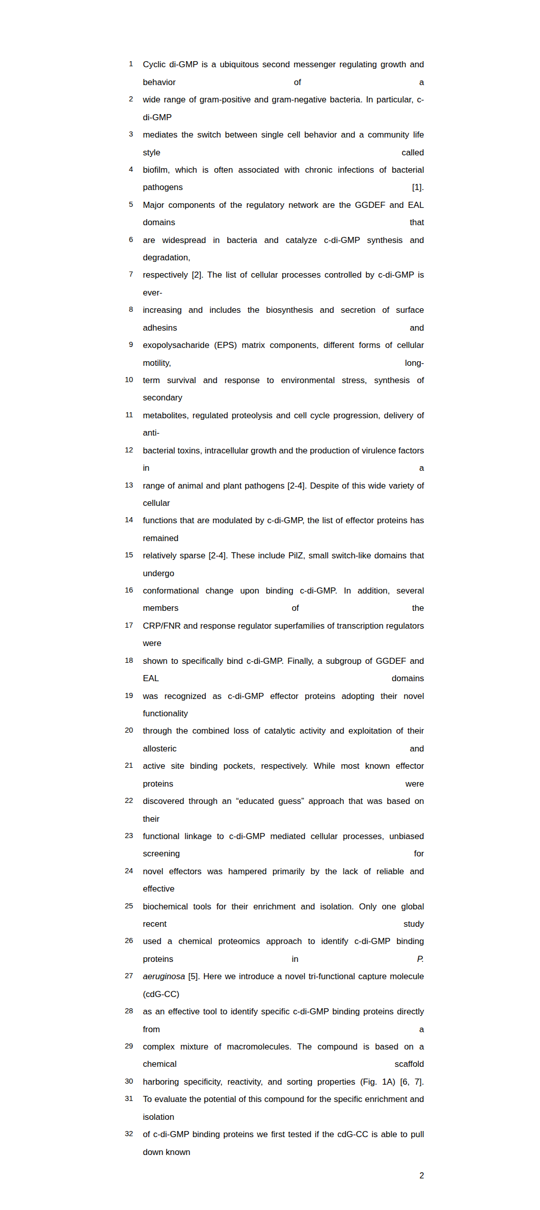Cyclic di-GMP is a ubiquitous second messenger regulating growth and behavior of a
wide range of gram-positive and gram-negative bacteria. In particular, c-di-GMP
mediates the switch between single cell behavior and a community life style called
biofilm, which is often associated with chronic infections of bacterial pathogens [1].
Major components of the regulatory network are the GGDEF and EAL domains that
are widespread in bacteria and catalyze c-di-GMP synthesis and degradation,
respectively [2]. The list of cellular processes controlled by c-di-GMP is ever-
increasing and includes the biosynthesis and secretion of surface adhesins and
exopolysacharide (EPS) matrix components, different forms of cellular motility, long-
term survival and response to environmental stress, synthesis of secondary
metabolites, regulated proteolysis and cell cycle progression, delivery of anti-
bacterial toxins, intracellular growth and the production of virulence factors in a
range of animal and plant pathogens [2-4]. Despite of this wide variety of cellular
functions that are modulated by c-di-GMP, the list of effector proteins has remained
relatively sparse [2-4]. These include PilZ, small switch-like domains that undergo
conformational change upon binding c-di-GMP. In addition, several members of the
CRP/FNR and response regulator superfamilies of transcription regulators were
shown to specifically bind c-di-GMP. Finally, a subgroup of GGDEF and EAL domains
was recognized as c-di-GMP effector proteins adopting their novel functionality
through the combined loss of catalytic activity and exploitation of their allosteric and
active site binding pockets, respectively. While most known effector proteins were
discovered through an “educated guess” approach that was based on their
functional linkage to c-di-GMP mediated cellular processes, unbiased screening for
novel effectors was hampered primarily by the lack of reliable and effective
biochemical tools for their enrichment and isolation. Only one global recent study
used a chemical proteomics approach to identify c-di-GMP binding proteins in P.
aeruginosa [5]. Here we introduce a novel tri-functional capture molecule (cdG-CC)
as an effective tool to identify specific c-di-GMP binding proteins directly from a
complex mixture of macromolecules. The compound is based on a chemical scaffold
harboring specificity, reactivity, and sorting properties (Fig. 1A) [6, 7].
To evaluate the potential of this compound for the specific enrichment and isolation
of c-di-GMP binding proteins we first tested if the cdG-CC is able to pull down known
2